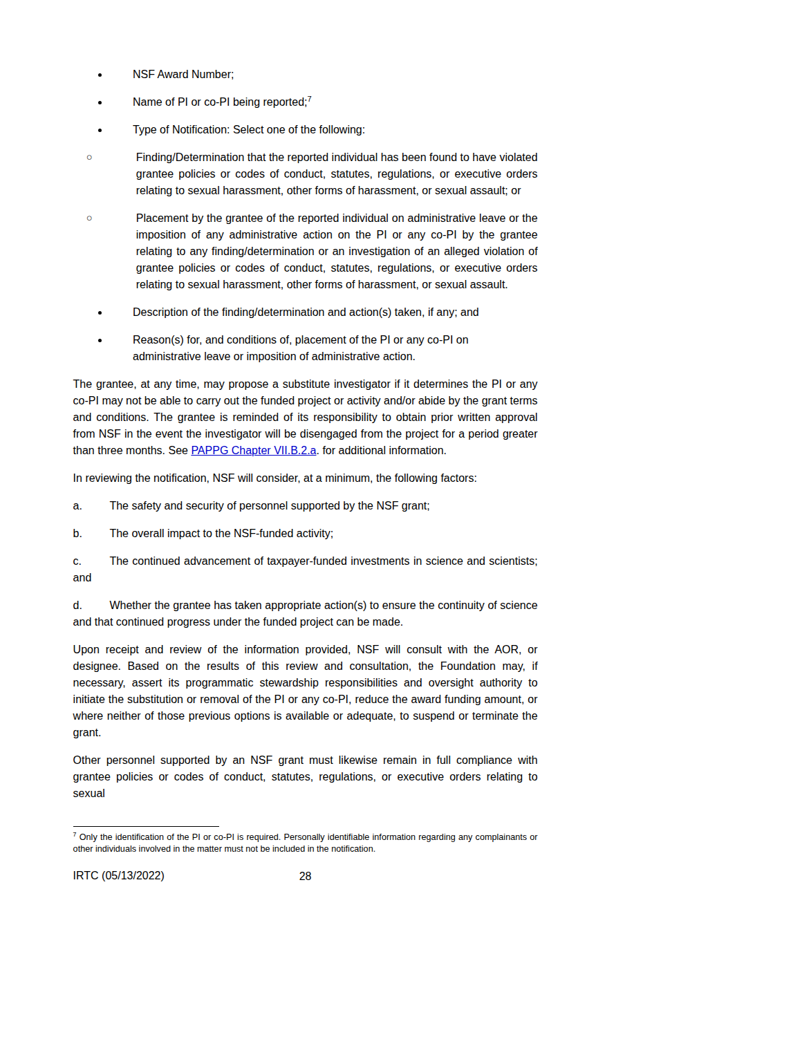NSF Award Number;
Name of PI or co-PI being reported;7
Type of Notification: Select one of the following:
Finding/Determination that the reported individual has been found to have violated grantee policies or codes of conduct, statutes, regulations, or executive orders relating to sexual harassment, other forms of harassment, or sexual assault; or
Placement by the grantee of the reported individual on administrative leave or the imposition of any administrative action on the PI or any co-PI by the grantee relating to any finding/determination or an investigation of an alleged violation of grantee policies or codes of conduct, statutes, regulations, or executive orders relating to sexual harassment, other forms of harassment, or sexual assault.
Description of the finding/determination and action(s) taken, if any; and
Reason(s) for, and conditions of, placement of the PI or any co-PI on administrative leave or imposition of administrative action.
The grantee, at any time, may propose a substitute investigator if it determines the PI or any co-PI may not be able to carry out the funded project or activity and/or abide by the grant terms and conditions. The grantee is reminded of its responsibility to obtain prior written approval from NSF in the event the investigator will be disengaged from the project for a period greater than three months. See PAPPG Chapter VII.B.2.a. for additional information.
In reviewing the notification, NSF will consider, at a minimum, the following factors:
a. The safety and security of personnel supported by the NSF grant;
b. The overall impact to the NSF-funded activity;
c. The continued advancement of taxpayer-funded investments in science and scientists; and
d. Whether the grantee has taken appropriate action(s) to ensure the continuity of science and that continued progress under the funded project can be made.
Upon receipt and review of the information provided, NSF will consult with the AOR, or designee. Based on the results of this review and consultation, the Foundation may, if necessary, assert its programmatic stewardship responsibilities and oversight authority to initiate the substitution or removal of the PI or any co-PI, reduce the award funding amount, or where neither of those previous options is available or adequate, to suspend or terminate the grant.
Other personnel supported by an NSF grant must likewise remain in full compliance with grantee policies or codes of conduct, statutes, regulations, or executive orders relating to sexual
7 Only the identification of the PI or co-PI is required. Personally identifiable information regarding any complainants or other individuals involved in the matter must not be included in the notification.
28
IRTC (05/13/2022)